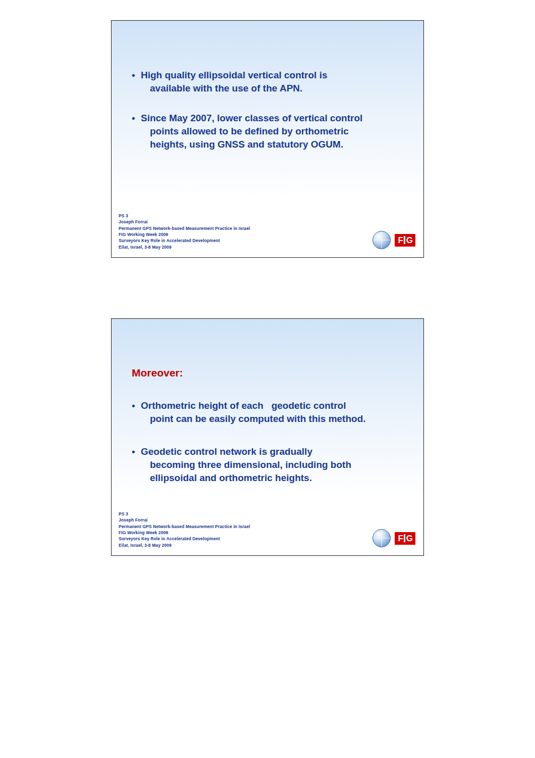High quality ellipsoidal vertical control isavailable with the use of the APN.
Since May 2007, lower classes of vertical controlpoints allowed to be defined by orthometric heights, using GNSS and statutory OGUM.
PS 3
Joseph Forrai
Permanent GPS Network-based Measurement Practice in Israel
FIG Working Week 2009
Surveyors Key Role in Accelerated Development
Eilat, Israel, 3-8 May 2009
F G
Moreover:
Orthometric height of each geodetic controlpoint can be easily computed with this method.
Geodetic control network is graduallybecoming three dimensional, including both ellipsoidal and orthometric heights.
PS 3
Joseph Forrai
Permanent GPS Network-based Measurement Practice in Israel
FIG Working Week 2009
Surveyors Key Role in Accelerated Development
Eilat, Israel, 3-8 May 2009
F G